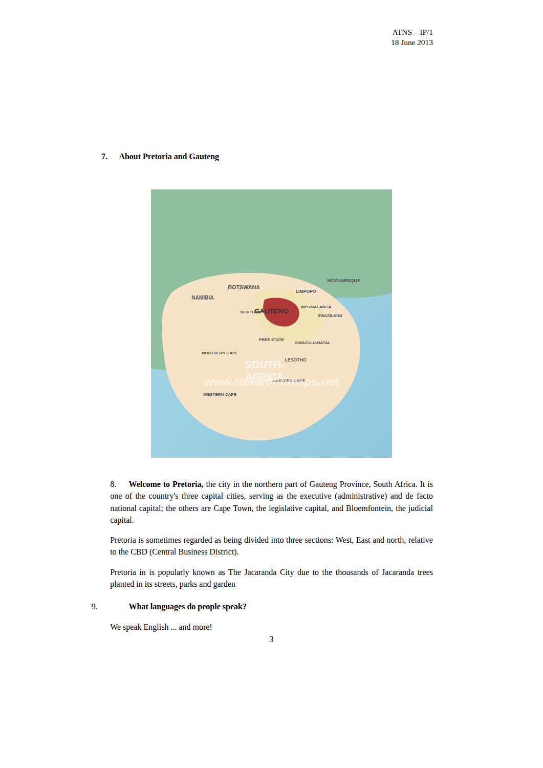ATNS – IP/1
18 June 2013
7. About Pretoria and Gauteng
8. Welcome to Pretoria, the city in the northern part of Gauteng Province, South Africa. It is one of the country's three capital cities, serving as the executive (administrative) and de facto national capital; the others are Cape Town, the legislative capital, and Bloemfontein, the judicial capital.
Pretoria is sometimes regarded as being divided into three sections: West, East and north, relative to the CBD (Central Business District).
Pretoria in is popularly known as The Jacaranda City due to the thousands of Jacaranda trees planted in its streets, parks and garden
9. What languages do people speak?
We speak English ... and more!
3